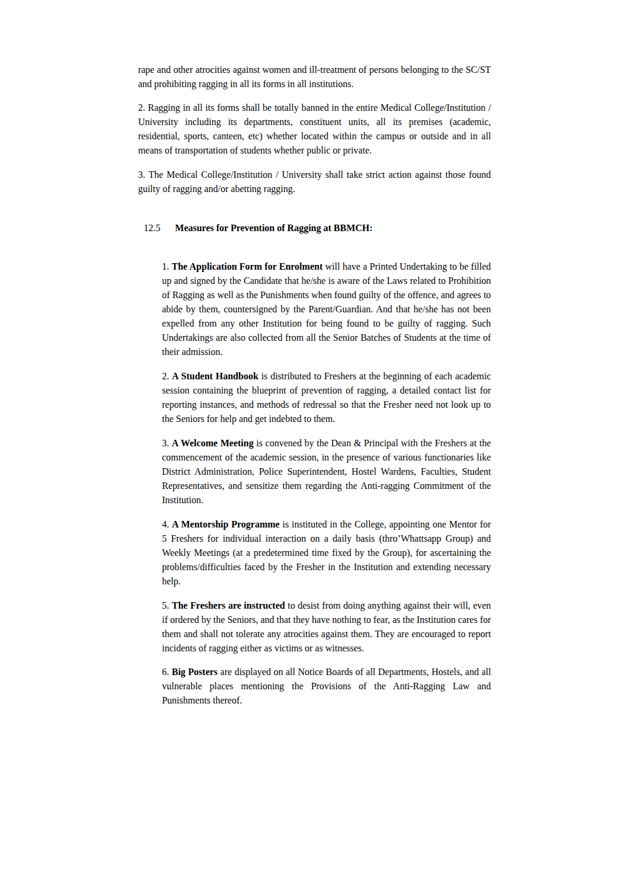rape and other atrocities against women and ill-treatment of persons belonging to the SC/ST and prohibiting ragging in all its forms in all institutions.
2. Ragging in all its forms shall be totally banned in the entire Medical College/Institution / University including its departments, constituent units, all its premises (academic, residential, sports, canteen, etc) whether located within the campus or outside and in all means of transportation of students whether public or private.
3. The Medical College/Institution / University shall take strict action against those found guilty of ragging and/or abetting ragging.
12.5 Measures for Prevention of Ragging at BBMCH:
1. The Application Form for Enrolment will have a Printed Undertaking to be filled up and signed by the Candidate that he/she is aware of the Laws related to Prohibition of Ragging as well as the Punishments when found guilty of the offence, and agrees to abide by them, countersigned by the Parent/Guardian. And that he/she has not been expelled from any other Institution for being found to be guilty of ragging. Such Undertakings are also collected from all the Senior Batches of Students at the time of their admission.
2. A Student Handbook is distributed to Freshers at the beginning of each academic session containing the blueprint of prevention of ragging, a detailed contact list for reporting instances, and methods of redressal so that the Fresher need not look up to the Seniors for help and get indebted to them.
3. A Welcome Meeting is convened by the Dean & Principal with the Freshers at the commencement of the academic session, in the presence of various functionaries like District Administration, Police Superintendent, Hostel Wardens, Faculties, Student Representatives, and sensitize them regarding the Anti-ragging Commitment of the Institution.
4. A Mentorship Programme is instituted in the College, appointing one Mentor for 5 Freshers for individual interaction on a daily basis (thro’Whattsapp Group) and Weekly Meetings (at a predetermined time fixed by the Group), for ascertaining the problems/difficulties faced by the Fresher in the Institution and extending necessary help.
5. The Freshers are instructed to desist from doing anything against their will, even if ordered by the Seniors, and that they have nothing to fear, as the Institution cares for them and shall not tolerate any atrocities against them. They are encouraged to report incidents of ragging either as victims or as witnesses.
6. Big Posters are displayed on all Notice Boards of all Departments, Hostels, and all vulnerable places mentioning the Provisions of the Anti-Ragging Law and Punishments thereof.